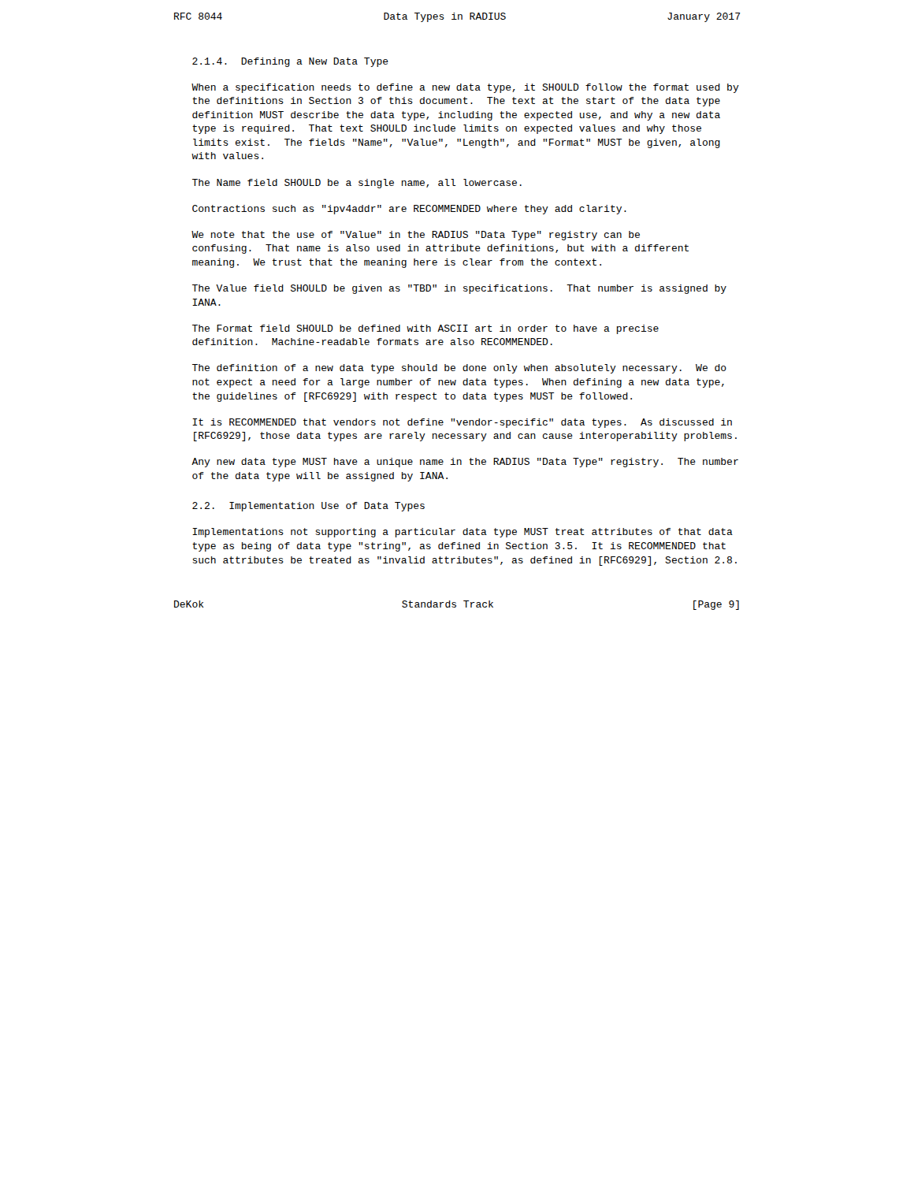RFC 8044 Data Types in RADIUS January 2017
2.1.4. Defining a New Data Type
When a specification needs to define a new data type, it SHOULD follow the format used by the definitions in Section 3 of this document. The text at the start of the data type definition MUST describe the data type, including the expected use, and why a new data type is required. That text SHOULD include limits on expected values and why those limits exist. The fields "Name", "Value", "Length", and "Format" MUST be given, along with values.
The Name field SHOULD be a single name, all lowercase.
Contractions such as "ipv4addr" are RECOMMENDED where they add clarity.
We note that the use of "Value" in the RADIUS "Data Type" registry can be confusing. That name is also used in attribute definitions, but with a different meaning. We trust that the meaning here is clear from the context.
The Value field SHOULD be given as "TBD" in specifications. That number is assigned by IANA.
The Format field SHOULD be defined with ASCII art in order to have a precise definition. Machine-readable formats are also RECOMMENDED.
The definition of a new data type should be done only when absolutely necessary. We do not expect a need for a large number of new data types. When defining a new data type, the guidelines of [RFC6929] with respect to data types MUST be followed.
It is RECOMMENDED that vendors not define "vendor-specific" data types. As discussed in [RFC6929], those data types are rarely necessary and can cause interoperability problems.
Any new data type MUST have a unique name in the RADIUS "Data Type" registry. The number of the data type will be assigned by IANA.
2.2. Implementation Use of Data Types
Implementations not supporting a particular data type MUST treat attributes of that data type as being of data type "string", as defined in Section 3.5. It is RECOMMENDED that such attributes be treated as "invalid attributes", as defined in [RFC6929], Section 2.8.
DeKok Standards Track [Page 9]